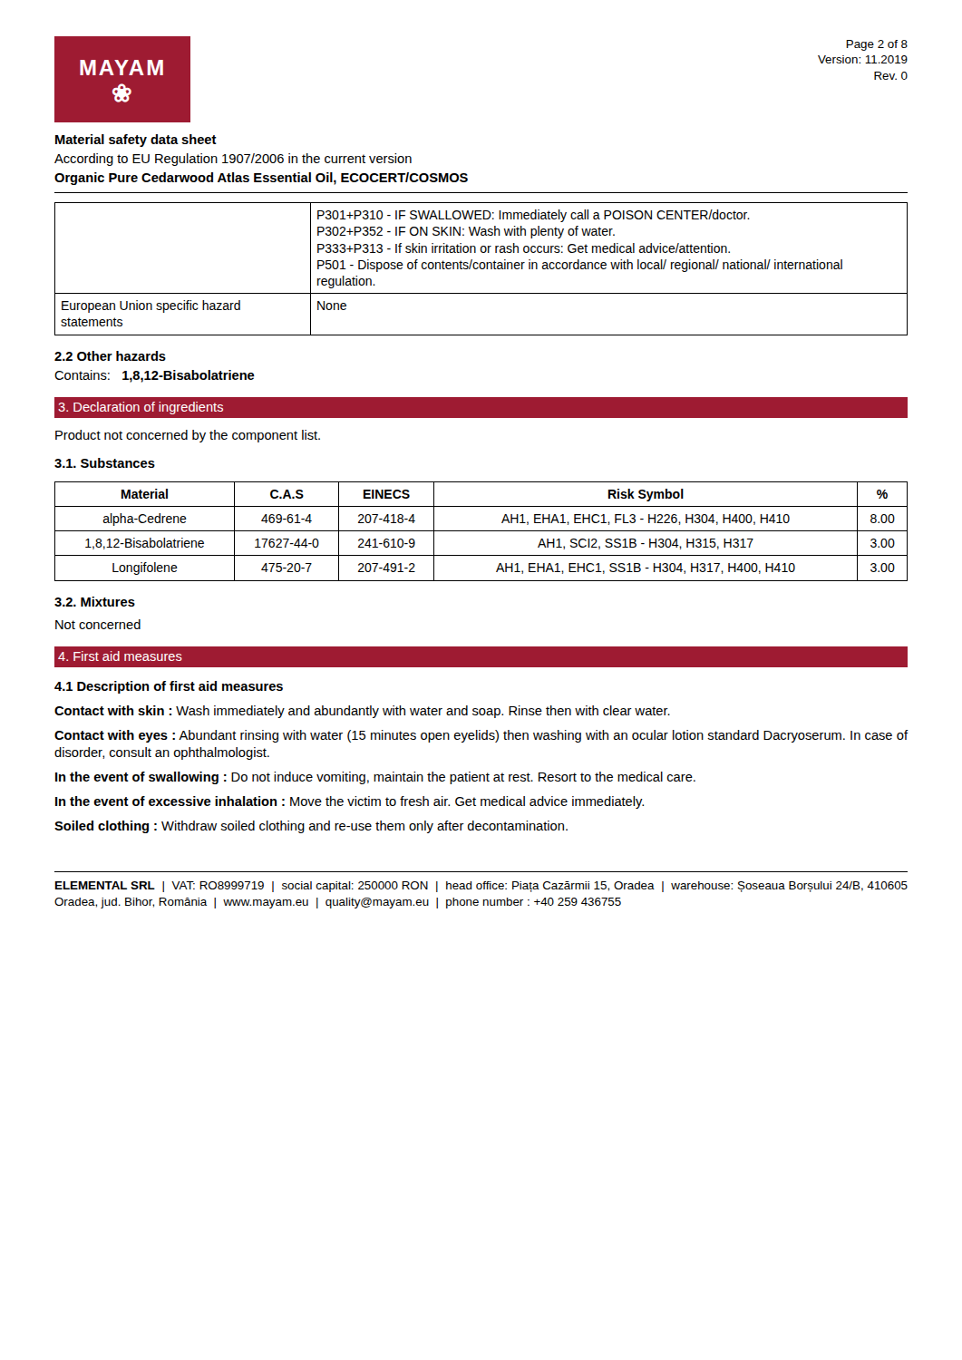MAYAM
❀
Page 2 of 8
Version: 11.2019
Rev. 0
Material safety data sheet
According to EU Regulation 1907/2006 in the current version
Organic Pure Cedarwood Atlas Essential Oil, ECOCERT/COSMOS
| | P301+P310 - IF SWALLOWED: Immediately call a POISON CENTER/doctor. P302+P352 - IF ON SKIN: Wash with plenty of water. P333+P313 - If skin irritation or rash occurs: Get medical advice/attention. P501 - Dispose of contents/container in accordance with local/ regional/ national/ international regulation. |
| European Union specific hazard statements | None |
2.2 Other hazards
Contains: 1,8,12-Bisabolatriene
3. Declaration of ingredients
Product not concerned by the component list.
3.1. Substances
| Material | C.A.S | EINECS | Risk Symbol | % |
| --- | --- | --- | --- | --- |
| alpha-Cedrene | 469-61-4 | 207-418-4 | AH1, EHA1, EHC1, FL3 - H226, H304, H400, H410 | 8.00 |
| 1,8,12-Bisabolatriene | 17627-44-0 | 241-610-9 | AH1, SCI2, SS1B - H304, H315, H317 | 3.00 |
| Longifolene | 475-20-7 | 207-491-2 | AH1, EHA1, EHC1, SS1B - H304, H317, H400, H410 | 3.00 |
3.2. Mixtures
Not concerned
4. First aid measures
4.1 Description of first aid measures
Contact with skin : Wash immediately and abundantly with water and soap. Rinse then with clear water.
Contact with eyes : Abundant rinsing with water (15 minutes open eyelids) then washing with an ocular lotion standard Dacryoserum. In case of disorder, consult an ophthalmologist.
In the event of swallowing : Do not induce vomiting, maintain the patient at rest. Resort to the medical care.
In the event of excessive inhalation : Move the victim to fresh air. Get medical advice immediately.
Soiled clothing : Withdraw soiled clothing and re-use them only after decontamination.
ELEMENTAL SRL | VAT: RO8999719 | social capital: 250000 RON | head office: Piața Cazărmii 15, Oradea | warehouse: Șoseaua Borșului 24/B, 410605 Oradea, jud. Bihor, România | www.mayam.eu | quality@mayam.eu | phone number : +40 259 436755